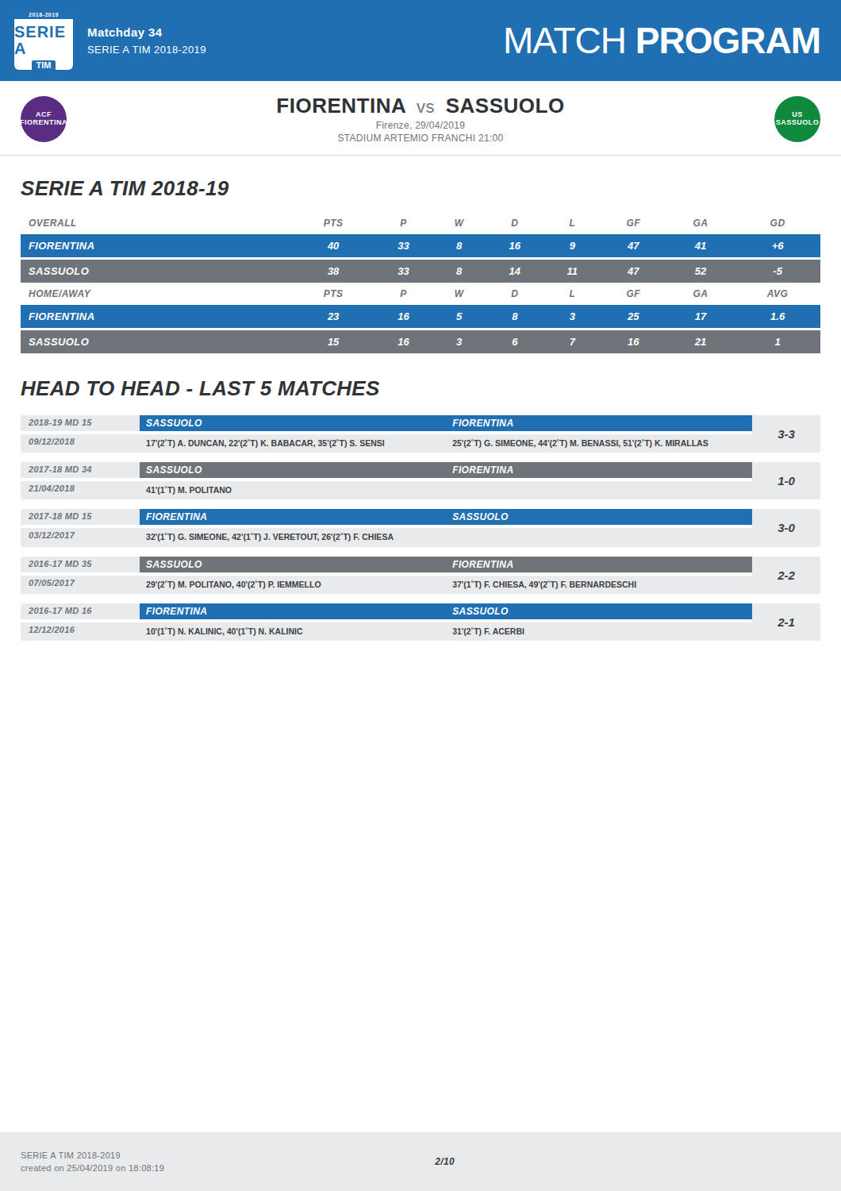2018-2019 SERIE A TIM
Matchday 34 SERIE A TIM 2018-2019
MATCH PROGRAM
ACF
FIORENTINA
FIORENTINA vs SASSUOLO
Firenze, 29/04/2019
STADIUM ARTEMIO FRANCHI 21:00
US
SASSUOLO
SERIE A TIM 2018-19
| OVERALL | PTS | P | W | D | L | GF | GA | GD |
| --- | --- | --- | --- | --- | --- | --- | --- | --- |
| FIORENTINA | 40 | 33 | 8 | 16 | 9 | 47 | 41 | +6 |
| SASSUOLO | 38 | 33 | 8 | 14 | 11 | 47 | 52 | -5 |
| HOME/AWAY | PTS | P | W | D | L | GF | GA | AVG |
| FIORENTINA | 23 | 16 | 5 | 8 | 3 | 25 | 17 | 1.6 |
| SASSUOLO | 15 | 16 | 3 | 6 | 7 | 16 | 21 | 1 |
HEAD TO HEAD - LAST 5 MATCHES
| 2018-19 MD 15 | SASSUOLO | FIORENTINA | 3-3 |
| 09/12/2018 | 17'(2˚T) A. DUNCAN, 22'(2˚T) K. BABACAR, 35'(2˚T) S. SENSI | 25'(2˚T) G. SIMEONE, 44'(2˚T) M. BENASSI, 51'(2˚T) K. MIRALLAS |
| 2017-18 MD 34 | SASSUOLO | FIORENTINA | 1-0 |
| 21/04/2018 | 41'(1˚T) M. POLITANO | |
| 2017-18 MD 15 | FIORENTINA | SASSUOLO | 3-0 |
| 03/12/2017 | 32'(1˚T) G. SIMEONE, 42'(1˚T) J. VERETOUT, 26'(2˚T) F. CHIESA | |
| 2016-17 MD 35 | SASSUOLO | FIORENTINA | 2-2 |
| 07/05/2017 | 29'(2˚T) M. POLITANO, 40'(2˚T) P. IEMMELLO | 37'(1˚T) F. CHIESA, 49'(2˚T) F. BERNARDESCHI |
| 2016-17 MD 16 | FIORENTINA | SASSUOLO | 2-1 |
| 12/12/2016 | 10'(1˚T) N. KALINIC, 40'(1˚T) N. KALINIC | 31'(2˚T) F. ACERBI |
SERIE A TIM 2018-2019
created on 25/04/2019 on 18:08:19
2/10